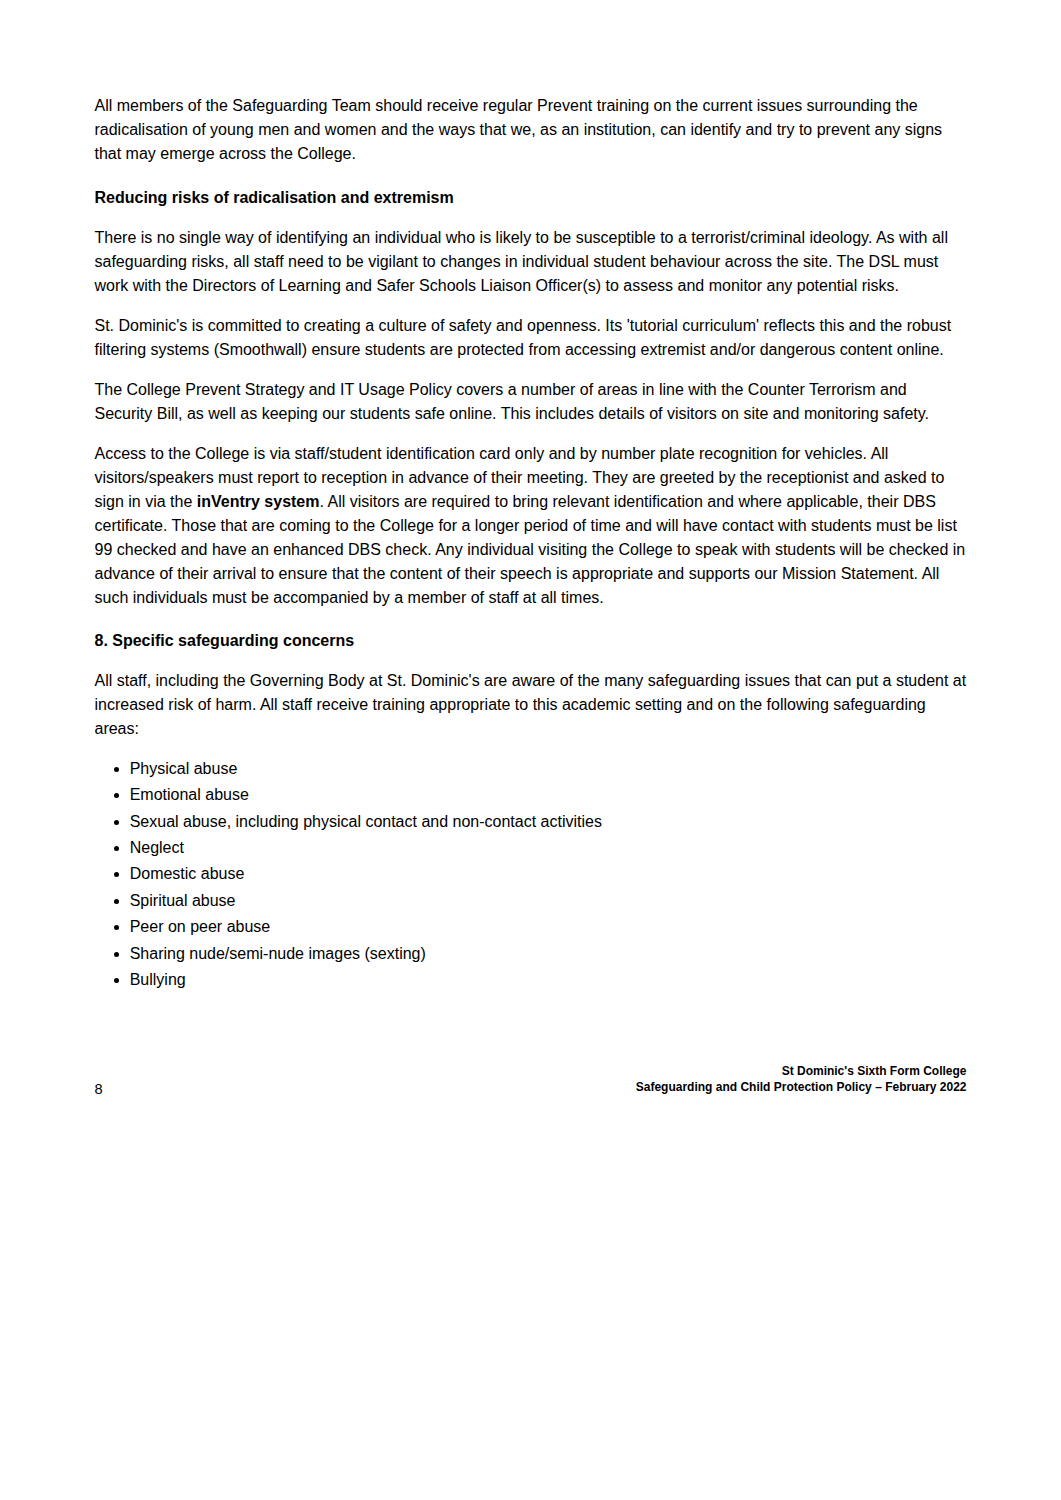All members of the Safeguarding Team should receive regular Prevent training on the current issues surrounding the radicalisation of young men and women and the ways that we, as an institution, can identify and try to prevent any signs that may emerge across the College.
Reducing risks of radicalisation and extremism
There is no single way of identifying an individual who is likely to be susceptible to a terrorist/criminal ideology. As with all safeguarding risks, all staff need to be vigilant to changes in individual student behaviour across the site. The DSL must work with the Directors of Learning and Safer Schools Liaison Officer(s) to assess and monitor any potential risks.
St. Dominic's is committed to creating a culture of safety and openness. Its 'tutorial curriculum' reflects this and the robust filtering systems (Smoothwall) ensure students are protected from accessing extremist and/or dangerous content online.
The College Prevent Strategy and IT Usage Policy covers a number of areas in line with the Counter Terrorism and Security Bill, as well as keeping our students safe online. This includes details of visitors on site and monitoring safety.
Access to the College is via staff/student identification card only and by number plate recognition for vehicles. All visitors/speakers must report to reception in advance of their meeting. They are greeted by the receptionist and asked to sign in via the inVentry system. All visitors are required to bring relevant identification and where applicable, their DBS certificate. Those that are coming to the College for a longer period of time and will have contact with students must be list 99 checked and have an enhanced DBS check. Any individual visiting the College to speak with students will be checked in advance of their arrival to ensure that the content of their speech is appropriate and supports our Mission Statement. All such individuals must be accompanied by a member of staff at all times.
8. Specific safeguarding concerns
All staff, including the Governing Body at St. Dominic's are aware of the many safeguarding issues that can put a student at increased risk of harm. All staff receive training appropriate to this academic setting and on the following safeguarding areas:
Physical abuse
Emotional abuse
Sexual abuse, including physical contact and non-contact activities
Neglect
Domestic abuse
Spiritual abuse
Peer on peer abuse
Sharing nude/semi-nude images (sexting)
Bullying
St Dominic's Sixth Form College
Safeguarding and Child Protection Policy – February 2022
8